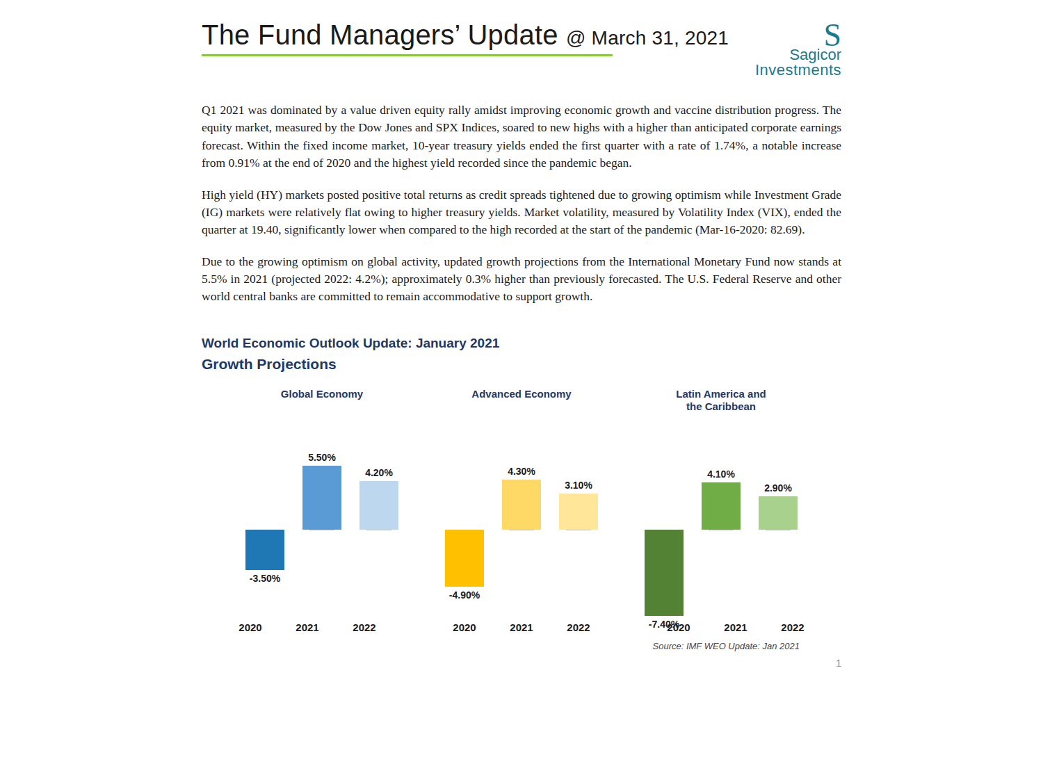The Fund Managers’ Update @ March 31, 2021
S SagicorInvestments
Q1 2021 was dominated by a value driven equity rally amidst improving economic growth and vaccine distribution progress. The equity market, measured by the Dow Jones and SPX Indices, soared to new highs with a higher than anticipated corporate earnings forecast. Within the fixed income market, 10-year treasury yields ended the first quarter with a rate of 1.74%, a notable increase from 0.91% at the end of 2020 and the highest yield recorded since the pandemic began.
High yield (HY) markets posted positive total returns as credit spreads tightened due to growing optimism while Investment Grade (IG) markets were relatively flat owing to higher treasury yields. Market volatility, measured by Volatility Index (VIX), ended the quarter at 19.40, significantly lower when compared to the high recorded at the start of the pandemic (Mar-16-2020: 82.69).
Due to the growing optimism on global activity, updated growth projections from the International Monetary Fund now stands at 5.5% in 2021 (projected 2022: 4.2%); approximately 0.3% higher than previously forecasted. The U.S. Federal Reserve and other world central banks are committed to remain accommodative to support growth.
World Economic Outlook Update: January 2021
Growth Projections
Global Economy
-3.50%
5.50%
4.20%
Advanced Economy
-4.90%
4.30%
3.10%
Latin America and
the Caribbean
-7.40%
4.10%
2.90%
202020212022
202020212022
202020212022
Source: IMF WEO Update: Jan 2021
1